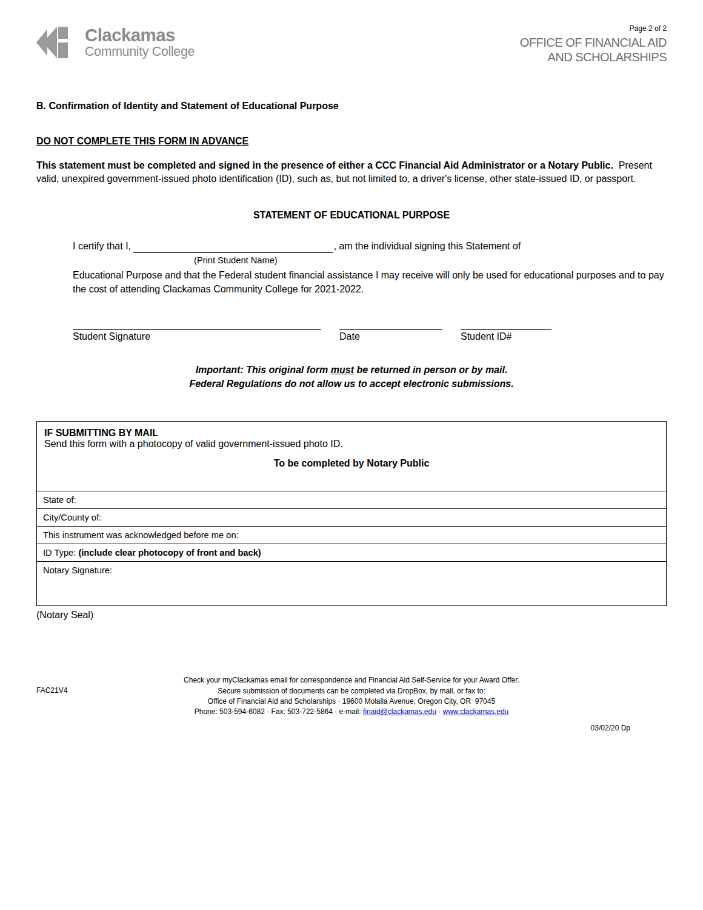Clackamas
Community College
Page 2 of 2
OFFICE OF FINANCIAL AID
AND SCHOLARSHIPS
B. Confirmation of Identity and Statement of Educational Purpose
DO NOT COMPLETE THIS FORM IN ADVANCE
This statement must be completed and signed in the presence of either a CCC Financial Aid Administrator or a Notary Public. Present valid, unexpired government-issued photo identification (ID), such as, but not limited to, a driver's license, other state-issued ID, or passport.
STATEMENT OF EDUCATIONAL PURPOSE
I certify that I, , am the individual signing this Statement of (Print Student Name) Educational Purpose and that the Federal student financial assistance I may receive will only be used for educational purposes and to pay the cost of attending Clackamas Community College for 2021-2022.
Student Signature
Date
Student ID#
Important: This original form must be returned in person or by mail.
Federal Regulations do not allow us to accept electronic submissions.
IF SUBMITTING BY MAIL
Send this form with a photocopy of valid government-issued photo ID.
To be completed by Notary Public
| State of: |
| City/County of: |
| This instrument was acknowledged before me on: |
| ID Type: (include clear photocopy of front and back) |
| Notary Signature: |
(Notary Seal)
FAC21V4
Check your myClackamas email for correspondence and Financial Aid Self-Service for your Award Offer.
Secure submission of documents can be completed via DropBox, by mail, or fax to:
Office of Financial Aid and Scholarships · 19600 Molalla Avenue, Oregon City, OR 97045
Phone: 503-594-6082 · Fax: 503-722-5864 · e-mail: finaid@clackamas.edu · www.clackamas.edu
03/02/20 Dp